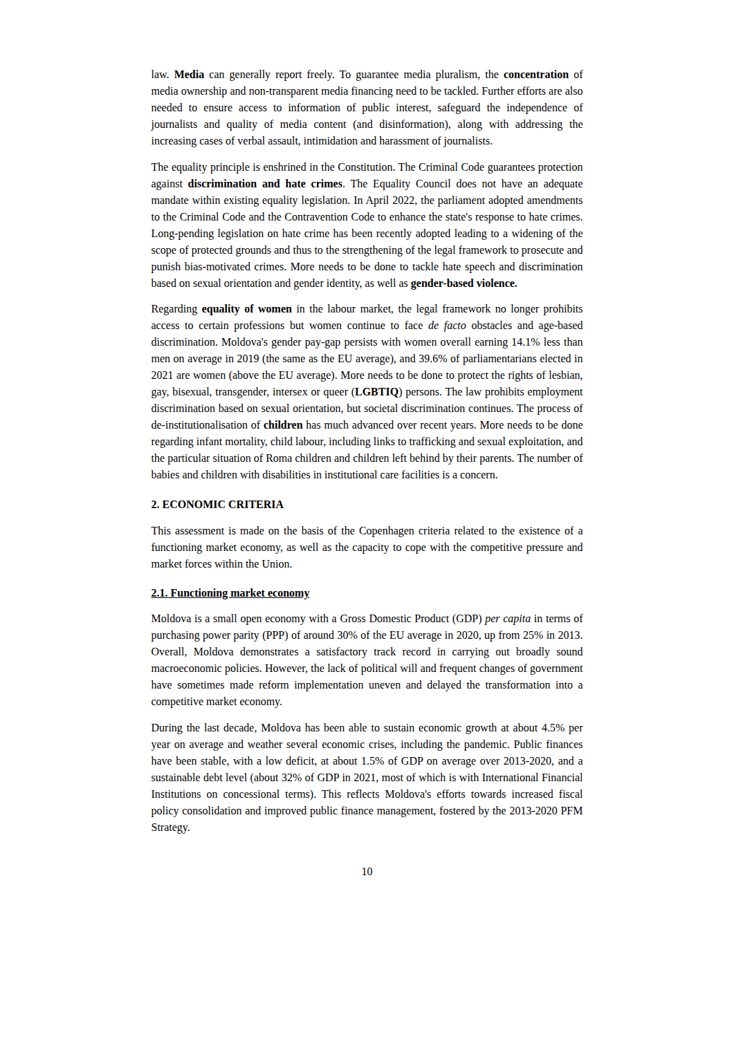law. Media can generally report freely. To guarantee media pluralism, the concentration of media ownership and non-transparent media financing need to be tackled. Further efforts are also needed to ensure access to information of public interest, safeguard the independence of journalists and quality of media content (and disinformation), along with addressing the increasing cases of verbal assault, intimidation and harassment of journalists.
The equality principle is enshrined in the Constitution. The Criminal Code guarantees protection against discrimination and hate crimes. The Equality Council does not have an adequate mandate within existing equality legislation. In April 2022, the parliament adopted amendments to the Criminal Code and the Contravention Code to enhance the state's response to hate crimes. Long-pending legislation on hate crime has been recently adopted leading to a widening of the scope of protected grounds and thus to the strengthening of the legal framework to prosecute and punish bias-motivated crimes. More needs to be done to tackle hate speech and discrimination based on sexual orientation and gender identity, as well as gender-based violence.
Regarding equality of women in the labour market, the legal framework no longer prohibits access to certain professions but women continue to face de facto obstacles and age-based discrimination. Moldova's gender pay-gap persists with women overall earning 14.1% less than men on average in 2019 (the same as the EU average), and 39.6% of parliamentarians elected in 2021 are women (above the EU average). More needs to be done to protect the rights of lesbian, gay, bisexual, transgender, intersex or queer (LGBTIQ) persons. The law prohibits employment discrimination based on sexual orientation, but societal discrimination continues. The process of de-institutionalisation of children has much advanced over recent years. More needs to be done regarding infant mortality, child labour, including links to trafficking and sexual exploitation, and the particular situation of Roma children and children left behind by their parents. The number of babies and children with disabilities in institutional care facilities is a concern.
2. ECONOMIC CRITERIA
This assessment is made on the basis of the Copenhagen criteria related to the existence of a functioning market economy, as well as the capacity to cope with the competitive pressure and market forces within the Union.
2.1. Functioning market economy
Moldova is a small open economy with a Gross Domestic Product (GDP) per capita in terms of purchasing power parity (PPP) of around 30% of the EU average in 2020, up from 25% in 2013. Overall, Moldova demonstrates a satisfactory track record in carrying out broadly sound macroeconomic policies. However, the lack of political will and frequent changes of government have sometimes made reform implementation uneven and delayed the transformation into a competitive market economy.
During the last decade, Moldova has been able to sustain economic growth at about 4.5% per year on average and weather several economic crises, including the pandemic. Public finances have been stable, with a low deficit, at about 1.5% of GDP on average over 2013-2020, and a sustainable debt level (about 32% of GDP in 2021, most of which is with International Financial Institutions on concessional terms). This reflects Moldova's efforts towards increased fiscal policy consolidation and improved public finance management, fostered by the 2013-2020 PFM Strategy.
10